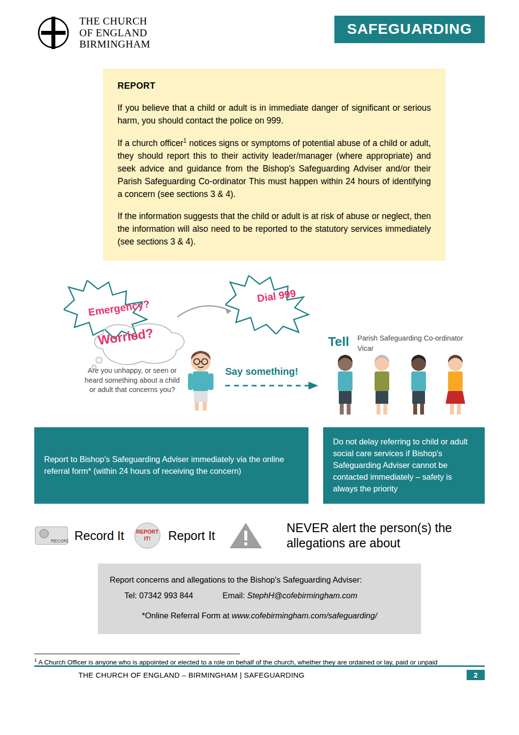THE CHURCH
OF ENGLAND
BIRMINGHAM
SAFEGUARDING
REPORT
If you believe that a child or adult is in immediate danger of significant or serious harm, you should contact the police on 999.
If a church officer1 notices signs or symptoms of potential abuse of a child or adult, they should report this to their activity leader/manager (where appropriate) and seek advice and guidance from the Bishop's Safeguarding Adviser and/or their Parish Safeguarding Co-ordinator This must happen within 24 hours of identifying a concern (see sections 3 & 4).
If the information suggests that the child or adult is at risk of abuse or neglect, then the information will also need to be reported to the statutory services immediately (see sections 3 & 4).
Emergency?
Dial 999
Worried?
Are you unhappy, or seen or heard something about a child or adult that concerns you?
Say something!
Tell
Parish Safeguarding Co-ordinator
Vicar
Report to Bishop's Safeguarding Adviser immediately via the online referral form* (within 24 hours of receiving the concern)
Do not delay referring to child or adult social care services if Bishop's Safeguarding Adviser cannot be contacted immediately – safety is always the priority
RECORD Record It
REPORT IT! Report It
NEVER alert the person(s) the allegations are about
Report concerns and allegations to the Bishop's Safeguarding Adviser:
Tel: 07342 993 844 Email: StephH@cofebirmingham.com
*Online Referral Form at www.cofebirmingham.com/safeguarding/
1 A Church Officer is anyone who is appointed or elected to a role on behalf of the church, whether they are ordained or lay, paid or unpaid
THE CHURCH OF ENGLAND – BIRMINGHAM | SAFEGUARDING 2